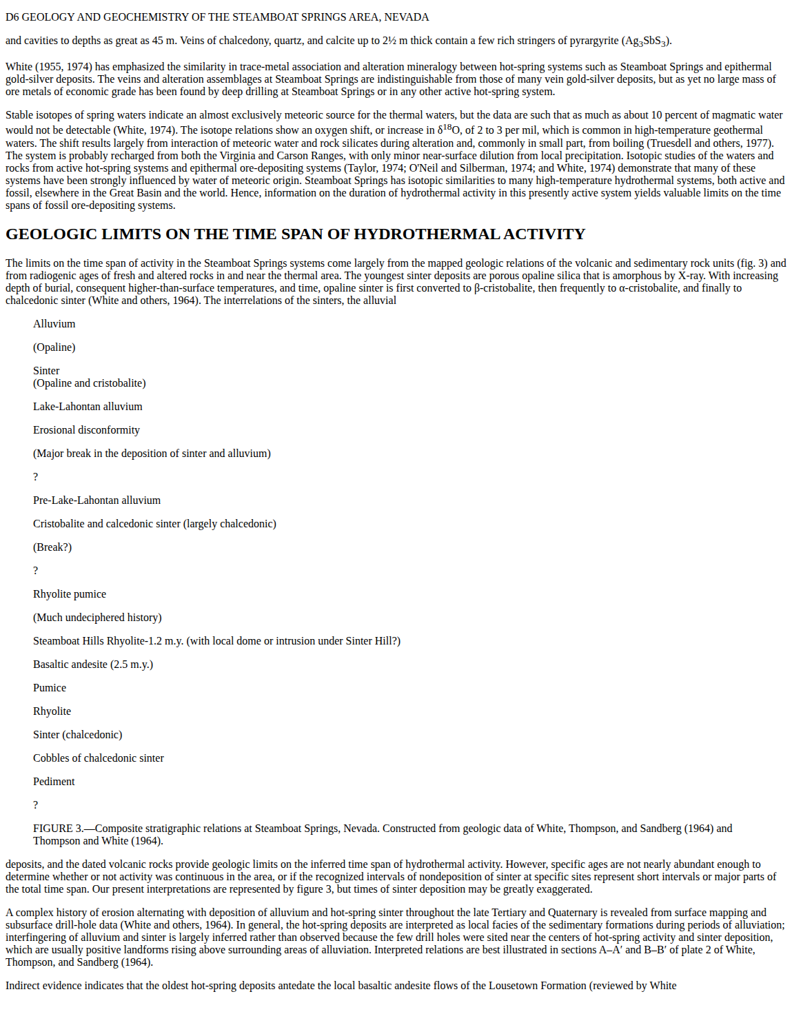D6 GEOLOGY AND GEOCHEMISTRY OF THE STEAMBOAT SPRINGS AREA, NEVADA
and cavities to depths as great as 45 m. Veins of chalcedony, quartz, and calcite up to 2½ m thick contain a few rich stringers of pyrargyrite (Ag3SbS3).
White (1955, 1974) has emphasized the similarity in trace-metal association and alteration mineralogy between hot-spring systems such as Steamboat Springs and epithermal gold-silver deposits. The veins and alteration assemblages at Steamboat Springs are indistinguishable from those of many vein gold-silver deposits, but as yet no large mass of ore metals of economic grade has been found by deep drilling at Steamboat Springs or in any other active hot-spring system.
Stable isotopes of spring waters indicate an almost exclusively meteoric source for the thermal waters, but the data are such that as much as about 10 percent of magmatic water would not be detectable (White, 1974). The isotope relations show an oxygen shift, or increase in δ18O, of 2 to 3 per mil, which is common in high-temperature geothermal waters. The shift results largely from interaction of meteoric water and rock silicates during alteration and, commonly in small part, from boiling (Truesdell and others, 1977). The system is probably recharged from both the Virginia and Carson Ranges, with only minor near-surface dilution from local precipitation. Isotopic studies of the waters and rocks from active hot-spring systems and epithermal ore-depositing systems (Taylor, 1974; O'Neil and Silberman, 1974; and White, 1974) demonstrate that many of these systems have been strongly influenced by water of meteoric origin. Steamboat Springs has isotopic similarities to many high-temperature hydrothermal systems, both active and fossil, elsewhere in the Great Basin and the world. Hence, information on the duration of hydrothermal activity in this presently active system yields valuable limits on the time spans of fossil ore-depositing systems.
GEOLOGIC LIMITS ON THE TIME SPAN OF HYDROTHERMAL ACTIVITY
The limits on the time span of activity in the Steamboat Springs systems come largely from the mapped geologic relations of the volcanic and sedimentary rock units (fig. 3) and from radiogenic ages of fresh and altered rocks in and near the thermal area. The youngest sinter deposits are porous opaline silica that is amorphous by X-ray. With increasing depth of burial, consequent higher-than-surface temperatures, and time, opaline sinter is first converted to β-cristobalite, then frequently to α-cristobalite, and finally to chalcedonic sinter (White and others, 1964). The interrelations of the sinters, the alluvial
Alluvium
(Opaline)
Sinter
(Opaline and cristobalite)
Lake-Lahontan alluvium
Erosional disconformity
(Major break in the deposition of sinter and alluvium)
?
Pre-Lake-Lahontan alluvium
Cristobalite and calcedonic sinter (largely chalcedonic)
(Break?)
?
Rhyolite pumice
(Much undeciphered history)
Steamboat Hills Rhyolite-1.2 m.y. (with local dome or intrusion under Sinter Hill?)
Basaltic andesite (2.5 m.y.)
Pumice
Rhyolite
Sinter (chalcedonic)
Cobbles of chalcedonic sinter
Pediment
?
FIGURE 3.—Composite stratigraphic relations at Steamboat Springs, Nevada. Constructed from geologic data of White, Thompson, and Sandberg (1964) and Thompson and White (1964).
deposits, and the dated volcanic rocks provide geologic limits on the inferred time span of hydrothermal activity. However, specific ages are not nearly abundant enough to determine whether or not activity was continuous in the area, or if the recognized intervals of nondeposition of sinter at specific sites represent short intervals or major parts of the total time span. Our present interpretations are represented by figure 3, but times of sinter deposition may be greatly exaggerated.
A complex history of erosion alternating with deposition of alluvium and hot-spring sinter throughout the late Tertiary and Quaternary is revealed from surface mapping and subsurface drill-hole data (White and others, 1964). In general, the hot-spring deposits are interpreted as local facies of the sedimentary formations during periods of alluviation; interfingering of alluvium and sinter is largely inferred rather than observed because the few drill holes were sited near the centers of hot-spring activity and sinter deposition, which are usually positive landforms rising above surrounding areas of alluviation. Interpreted relations are best illustrated in sections A–A′ and B–B′ of plate 2 of White, Thompson, and Sandberg (1964).
Indirect evidence indicates that the oldest hot-spring deposits antedate the local basaltic andesite flows of the Lousetown Formation (reviewed by White